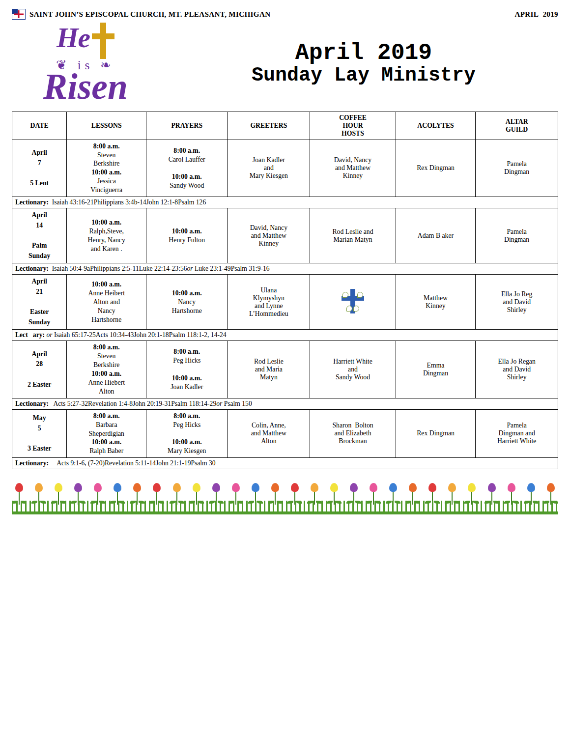SAINT JOHN’S EPISCOPAL CHURCH, MT. PLEASANT, MICHIGAN
APRIL 2019
He
❦ is ❧
Risen
April 2019
Sunday Lay Ministry
| DATE | LESSONS | PRAYERS | GREETERS | COFFEE HOUR HOSTS | ACOLYTES | ALTAR GUILD |
| --- | --- | --- | --- | --- | --- | --- |
| April 7 5 Lent | 8:00 a.m. Steven Berkshire 10:00 a.m. Jessica Vinciguerra | 8:00 a.m. Carol Lauffer 10:00 a.m. Sandy Wood | Joan Kadler and Mary Kiesgen | David, Nancy and Matthew Kinney | Rex Dingman | Pamela Dingman |
| Lectionary: Isaiah 43:16-21 Philippians 3:4b-14 John 12:1-8 Psalm 126 |
| April 14 Palm Sunday | 10:00 a.m. Ralph,Steve, Henry, Nancy and Karen . | 10:00 a.m. Henry Fulton | David, Nancy and Matthew Kinney | Rod Leslie and Marian Matyn | Adam B aker | Pamela Dingman |
| Lectionary: Isaiah 50:4-9a Philippians 2:5-11 Luke 22:14-23:56 or Luke 23:1-49 Psalm 31:9-16 |
| April 21 Easter Sunday | 10:00 a.m. Anne Heibert Alton and Nancy Hartshorne | 10:00 a.m. Nancy Hartshorne | Ulana Klymyshyn and Lynne L’Hommedieu | | Matthew Kinney | Ella Jo Reg and David Shirley |
| Lect ary: or Isaiah 65:17-25 Acts 10:34-43 John 20:1-18 Psalm 118:1-2, 14-24 |
| April 28 2 Easter | 8:00 a.m. Steven Berkshire 10:00 a.m. Anne Hiebert Alton | 8:00 a.m. Peg Hicks 10:00 a.m. Joan Kadler | Rod Leslie and Maria Matyn | Harriett White and Sandy Wood | Emma Dingman | Ella Jo Regan and David Shirley |
| Lectionary: Acts 5:27-32 Revelation 1:4-8 John 20:19-31 Psalm 118:14-29 or Psalm 150 |
| May 5 3 Easter | 8:00 a.m. Barbara Sheperdigian 10:00 a.m. Ralph Baber | 8:00 a.m. Peg Hicks 10:00 a.m. Mary Kiesgen | Colin, Anne, and Matthew Alton | Sharon Bolton and Elizabeth Brockman | Rex Dingman | Pamela Dingman and Harriett White |
| Lectionary: Acts 9:1-6, (7-20) Revelation 5:11-14 John 21:1-19 Psalm 30 |